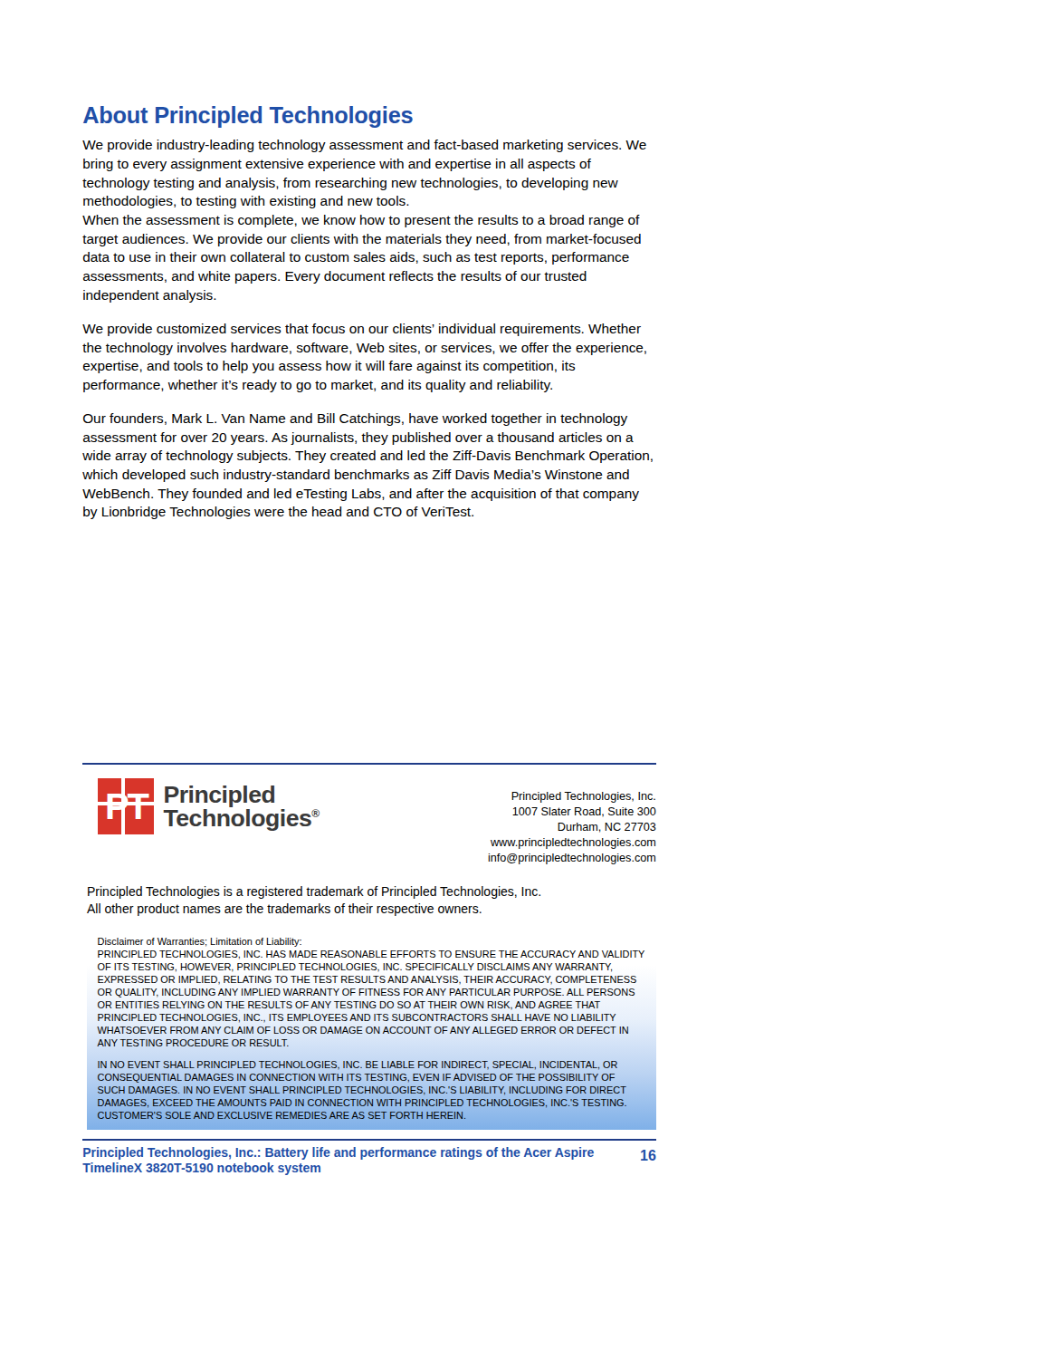About Principled Technologies
We provide industry-leading technology assessment and fact-based marketing services. We bring to every assignment extensive experience with and expertise in all aspects of technology testing and analysis, from researching new technologies, to developing new methodologies, to testing with existing and new tools.
When the assessment is complete, we know how to present the results to a broad range of target audiences. We provide our clients with the materials they need, from market-focused data to use in their own collateral to custom sales aids, such as test reports, performance assessments, and white papers. Every document reflects the results of our trusted independent analysis.
We provide customized services that focus on our clients’ individual requirements. Whether the technology involves hardware, software, Web sites, or services, we offer the experience, expertise, and tools to help you assess how it will fare against its competition, its performance, whether it’s ready to go to market, and its quality and reliability.
Our founders, Mark L. Van Name and Bill Catchings, have worked together in technology assessment for over 20 years. As journalists, they published over a thousand articles on a wide array of technology subjects. They created and led the Ziff-Davis Benchmark Operation, which developed such industry-standard benchmarks as Ziff Davis Media’s Winstone and WebBench. They founded and led eTesting Labs, and after the acquisition of that company by Lionbridge Technologies were the head and CTO of VeriTest.
PT
Principled
Technologies®
Principled Technologies, Inc.
1007 Slater Road, Suite 300
Durham, NC 27703
www.principledtechnologies.com
info@principledtechnologies.com
Principled Technologies is a registered trademark of Principled Technologies, Inc.
All other product names are the trademarks of their respective owners.
Disclaimer of Warranties; Limitation of Liability:
PRINCIPLED TECHNOLOGIES, INC. HAS MADE REASONABLE EFFORTS TO ENSURE THE ACCURACY AND VALIDITY OF ITS TESTING, HOWEVER, PRINCIPLED TECHNOLOGIES, INC. SPECIFICALLY DISCLAIMS ANY WARRANTY, EXPRESSED OR IMPLIED, RELATING TO THE TEST RESULTS AND ANALYSIS, THEIR ACCURACY, COMPLETENESS OR QUALITY, INCLUDING ANY IMPLIED WARRANTY OF FITNESS FOR ANY PARTICULAR PURPOSE. ALL PERSONS OR ENTITIES RELYING ON THE RESULTS OF ANY TESTING DO SO AT THEIR OWN RISK, AND AGREE THAT PRINCIPLED TECHNOLOGIES, INC., ITS EMPLOYEES AND ITS SUBCONTRACTORS SHALL HAVE NO LIABILITY WHATSOEVER FROM ANY CLAIM OF LOSS OR DAMAGE ON ACCOUNT OF ANY ALLEGED ERROR OR DEFECT IN ANY TESTING PROCEDURE OR RESULT.
IN NO EVENT SHALL PRINCIPLED TECHNOLOGIES, INC. BE LIABLE FOR INDIRECT, SPECIAL, INCIDENTAL, OR CONSEQUENTIAL DAMAGES IN CONNECTION WITH ITS TESTING, EVEN IF ADVISED OF THE POSSIBILITY OF SUCH DAMAGES. IN NO EVENT SHALL PRINCIPLED TECHNOLOGIES, INC.'S LIABILITY, INCLUDING FOR DIRECT DAMAGES, EXCEED THE AMOUNTS PAID IN CONNECTION WITH PRINCIPLED TECHNOLOGIES, INC.'S TESTING. CUSTOMER'S SOLE AND EXCLUSIVE REMEDIES ARE AS SET FORTH HEREIN.
Principled Technologies, Inc.: Battery life and performance ratings of the Acer Aspire TimelineX 3820T-5190 notebook system
16